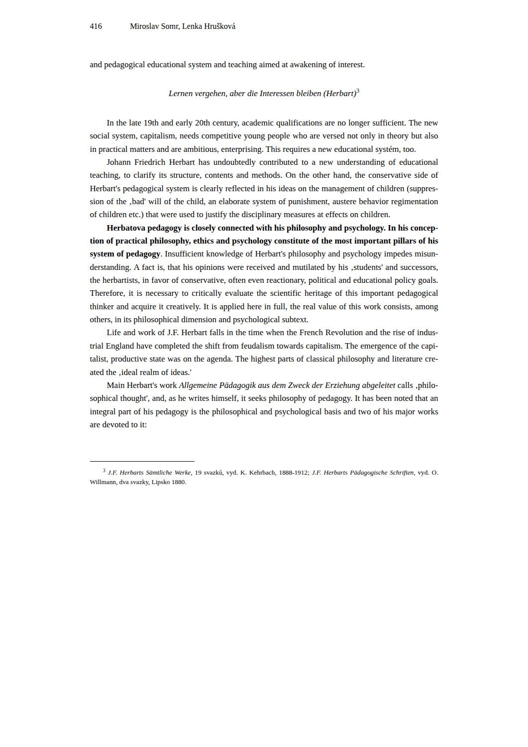416 Miroslav Somr, Lenka Hrušková
and pedagogical educational system and teaching aimed at awakening of interest.
Lernen vergehen, aber die Interessen bleiben (Herbart)3
In the late 19th and early 20th century, academic qualifications are no longer sufficient. The new social system, capitalism, needs competitive young people who are versed not only in theory but also in practical matters and are ambitious, enterprising. This requires a new educational systém, too.
Johann Friedrich Herbart has undoubtedly contributed to a new understanding of educational teaching, to clarify its structure, contents and methods. On the other hand, the conservative side of Herbart's pedagogical system is clearly reflected in his ideas on the management of children (suppression of the ‚bad' will of the child, an elaborate system of punishment, austere behavior regimentation of children etc.) that were used to justify the disciplinary measures at effects on children.
Herbatova pedagogy is closely connected with his philosophy and psychology. In his conception of practical philosophy, ethics and psychology constitute of the most important pillars of his system of pedagogy. Insufficient knowledge of Herbart's philosophy and psychology impedes misunderstanding. A fact is, that his opinions were received and mutilated by his ‚students' and successors, the herbartists, in favor of conservative, often even reactionary, political and educational policy goals. Therefore, it is necessary to critically evaluate the scientific heritage of this important pedagogical thinker and acquire it creatively. It is applied here in full, the real value of this work consists, among others, in its philosophical dimension and psychological subtext.
Life and work of J.F. Herbart falls in the time when the French Revolution and the rise of industrial England have completed the shift from feudalism towards capitalism. The emergence of the capitalist, productive state was on the agenda. The highest parts of classical philosophy and literature created the ‚ideal realm of ideas.'
Main Herbart's work Allgemeine Pädagogik aus dem Zweck der Erziehung abgeleitet calls ‚philosophical thought', and, as he writes himself, it seeks philosophy of pedagogy. It has been noted that an integral part of his pedagogy is the philosophical and psychological basis and two of his major works are devoted to it:
3 J.F. Herbarts Sämtliche Werke, 19 svazků, vyd. K. Kehrbach, 1888-1912; J.F. Herbarts Pädagogische Schriften, vyd. O. Willmann, dva svazky, Lipsko 1880.